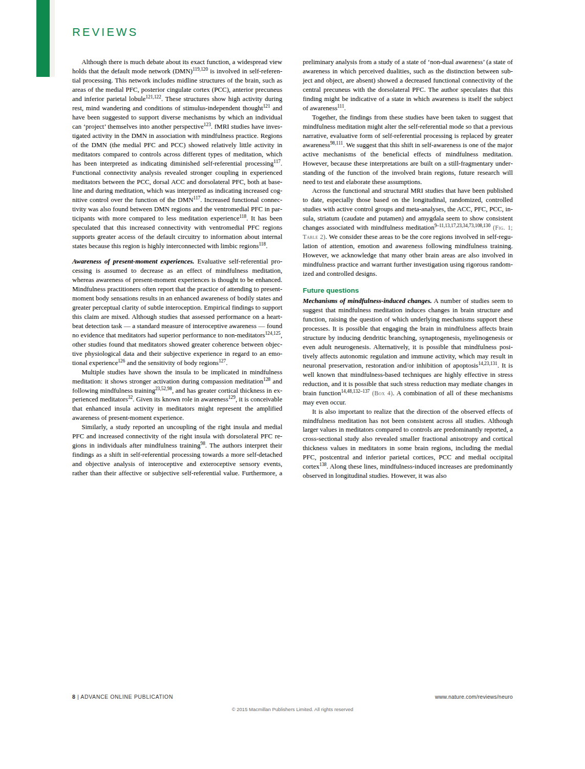Reviews
Although there is much debate about its exact function, a widespread view holds that the default mode network (DMN)119,120 is involved in self-referential processing. This network includes midline structures of the brain, such as areas of the medial PFC, posterior cingulate cortex (PCC), anterior precuneus and inferior parietal lobule121,122. These structures show high activity during rest, mind wandering and conditions of stimulus-independent thought121 and have been suggested to support diverse mechanisms by which an individual can ‘project’ themselves into another perspective123. fMRI studies have investigated activity in the DMN in association with mindfulness practice. Regions of the DMN (the medial PFC and PCC) showed relatively little activity in meditators compared to controls across different types of meditation, which has been interpreted as indicating diminished self-referential processing117. Functional connectivity analysis revealed stronger coupling in experienced meditators between the PCC, dorsal ACC and dorsolateral PFC, both at baseline and during meditation, which was interpreted as indicating increased cognitive control over the function of the DMN117. Increased functional connectivity was also found between DMN regions and the ventromedial PFC in participants with more compared to less meditation experience118. It has been speculated that this increased connectivity with ventromedial PFC regions supports greater access of the default circuitry to information about internal states because this region is highly interconnected with limbic regions118.
Awareness of present-moment experiences.
Evaluative self-referential processing is assumed to decrease as an effect of mindfulness meditation, whereas awareness of present-moment experiences is thought to be enhanced. Mindfulness practitioners often report that the practice of attending to present-moment body sensations results in an enhanced awareness of bodily states and greater perceptual clarity of subtle interoception. Empirical findings to support this claim are mixed. Although studies that assessed performance on a heartbeat detection task — a standard measure of interoceptive awareness — found no evidence that meditators had superior performance to non-meditators124,125, other studies found that meditators showed greater coherence between objective physiological data and their subjective experience in regard to an emotional experience126 and the sensitivity of body regions127.
Multiple studies have shown the insula to be implicated in mindfulness meditation: it shows stronger activation during compassion meditation128 and following mindfulness training23,52,98, and has greater cortical thickness in experienced meditators32. Given its known role in awareness129, it is conceivable that enhanced insula activity in meditators might represent the amplified awareness of present-moment experience.
Similarly, a study reported an uncoupling of the right insula and medial PFC and increased connectivity of the right insula with dorsolateral PFC regions in individuals after mindfulness training98. The authors interpret their findings as a shift in self-referential processing towards a more self-detached and objective analysis of interoceptive and exteroceptive sensory events, rather than their affective or subjective self-referential value. Furthermore, a preliminary analysis from a study of a state of ‘non-dual awareness’ (a state of awareness in which perceived dualities, such as the distinction between subject and object, are absent) showed a decreased functional connectivity of the central precuneus with the dorsolateral PFC. The author speculates that this finding might be indicative of a state in which awareness is itself the subject of awareness111.
Together, the findings from these studies have been taken to suggest that mindfulness meditation might alter the self-referential mode so that a previous narrative, evaluative form of self-referential processing is replaced by greater awareness98,111. We suggest that this shift in self-awareness is one of the major active mechanisms of the beneficial effects of mindfulness meditation. However, because these interpretations are built on a still-fragmentary understanding of the function of the involved brain regions, future research will need to test and elaborate these assumptions.
Across the functional and structural MRI studies that have been published to date, especially those based on the longitudinal, randomized, controlled studies with active control groups and meta-analyses, the ACC, PFC, PCC, insula, striatum (caudate and putamen) and amygdala seem to show consistent changes associated with mindfulness meditation9–11,13,17,23,34,73,108,130 (Fig. 1; Table 2). We consider these areas to be the core regions involved in self-regulation of attention, emotion and awareness following mindfulness training. However, we acknowledge that many other brain areas are also involved in mindfulness practice and warrant further investigation using rigorous randomized and controlled designs.
Future questions
Mechanisms of mindfulness-induced changes.
A number of studies seem to suggest that mindfulness meditation induces changes in brain structure and function, raising the question of which underlying mechanisms support these processes. It is possible that engaging the brain in mindfulness affects brain structure by inducing dendritic branching, synaptogenesis, myelinogenesis or even adult neurogenesis. Alternatively, it is possible that mindfulness positively affects autonomic regulation and immune activity, which may result in neuronal preservation, restoration and/or inhibition of apoptosis14,23,131. It is well known that mindfulness-based techniques are highly effective in stress reduction, and it is possible that such stress reduction may mediate changes in brain function14,48,132–137 (Box 4). A combination of all of these mechanisms may even occur.
It is also important to realize that the direction of the observed effects of mindfulness meditation has not been consistent across all studies. Although larger values in meditators compared to controls are predominantly reported, a cross-sectional study also revealed smaller fractional anisotropy and cortical thickness values in meditators in some brain regions, including the medial PFC, postcentral and inferior parietal cortices, PCC and medial occipital cortex138. Along these lines, mindfulness-induced increases are predominantly observed in longitudinal studies. However, it was also
8 | ADVANCE ONLINE PUBLICATION
www.nature.com/reviews/neuro
© 2015 Macmillan Publishers Limited. All rights reserved